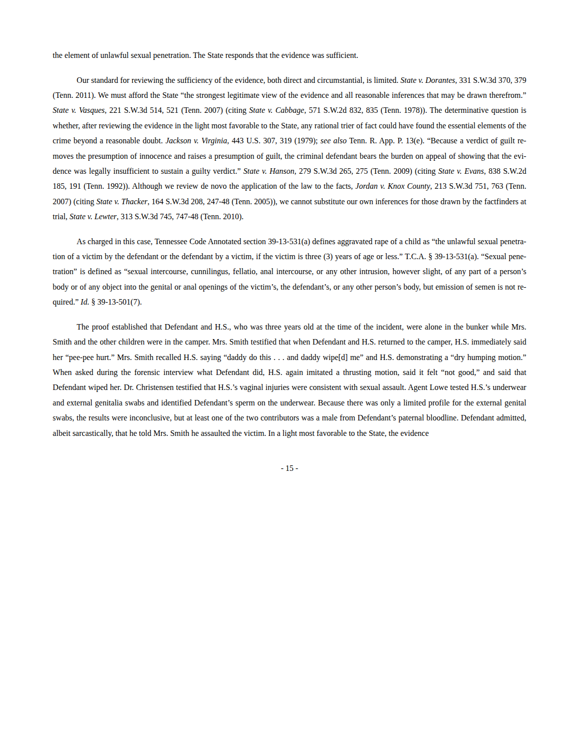the element of unlawful sexual penetration. The State responds that the evidence was sufficient.
Our standard for reviewing the sufficiency of the evidence, both direct and circumstantial, is limited. State v. Dorantes, 331 S.W.3d 370, 379 (Tenn. 2011). We must afford the State “the strongest legitimate view of the evidence and all reasonable inferences that may be drawn therefrom.” State v. Vasques, 221 S.W.3d 514, 521 (Tenn. 2007) (citing State v. Cabbage, 571 S.W.2d 832, 835 (Tenn. 1978)). The determinative question is whether, after reviewing the evidence in the light most favorable to the State, any rational trier of fact could have found the essential elements of the crime beyond a reasonable doubt. Jackson v. Virginia, 443 U.S. 307, 319 (1979); see also Tenn. R. App. P. 13(e). “Because a verdict of guilt removes the presumption of innocence and raises a presumption of guilt, the criminal defendant bears the burden on appeal of showing that the evidence was legally insufficient to sustain a guilty verdict.” State v. Hanson, 279 S.W.3d 265, 275 (Tenn. 2009) (citing State v. Evans, 838 S.W.2d 185, 191 (Tenn. 1992)). Although we review de novo the application of the law to the facts, Jordan v. Knox County, 213 S.W.3d 751, 763 (Tenn. 2007) (citing State v. Thacker, 164 S.W.3d 208, 247-48 (Tenn. 2005)), we cannot substitute our own inferences for those drawn by the factfinders at trial, State v. Lewter, 313 S.W.3d 745, 747-48 (Tenn. 2010).
As charged in this case, Tennessee Code Annotated section 39-13-531(a) defines aggravated rape of a child as “the unlawful sexual penetration of a victim by the defendant or the defendant by a victim, if the victim is three (3) years of age or less.” T.C.A. § 39-13-531(a). “Sexual penetration” is defined as “sexual intercourse, cunnilingus, fellatio, anal intercourse, or any other intrusion, however slight, of any part of a person’s body or of any object into the genital or anal openings of the victim’s, the defendant’s, or any other person’s body, but emission of semen is not required.” Id. § 39-13-501(7).
The proof established that Defendant and H.S., who was three years old at the time of the incident, were alone in the bunker while Mrs. Smith and the other children were in the camper. Mrs. Smith testified that when Defendant and H.S. returned to the camper, H.S. immediately said her “pee-pee hurt.” Mrs. Smith recalled H.S. saying “daddy do this . . . and daddy wipe[d] me” and H.S. demonstrating a “dry humping motion.” When asked during the forensic interview what Defendant did, H.S. again imitated a thrusting motion, said it felt “not good,” and said that Defendant wiped her. Dr. Christensen testified that H.S.’s vaginal injuries were consistent with sexual assault. Agent Lowe tested H.S.’s underwear and external genitalia swabs and identified Defendant’s sperm on the underwear. Because there was only a limited profile for the external genital swabs, the results were inconclusive, but at least one of the two contributors was a male from Defendant’s paternal bloodline. Defendant admitted, albeit sarcastically, that he told Mrs. Smith he assaulted the victim. In a light most favorable to the State, the evidence
- 15 -